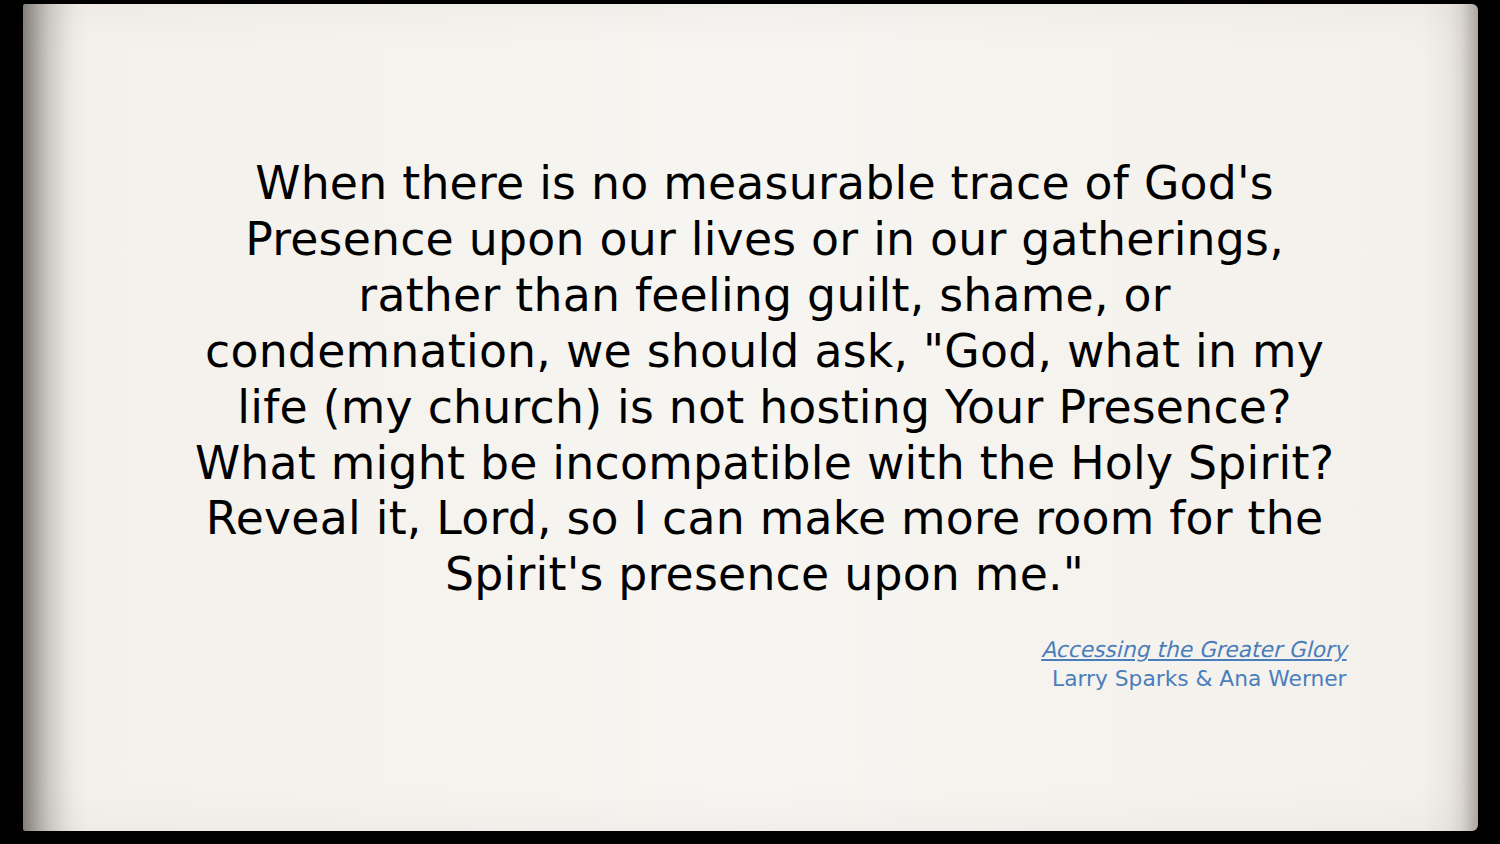When there is no measurable trace of God's Presence upon our lives or in our gatherings, rather than feeling guilt, shame, or condemnation, we should ask, "God, what in my life (my church) is not hosting Your Presence? What might be incompatible with the Holy Spirit? Reveal it, Lord, so I can make more room for the Spirit's presence upon me."
Accessing the Greater Glory Larry Sparks & Ana Werner